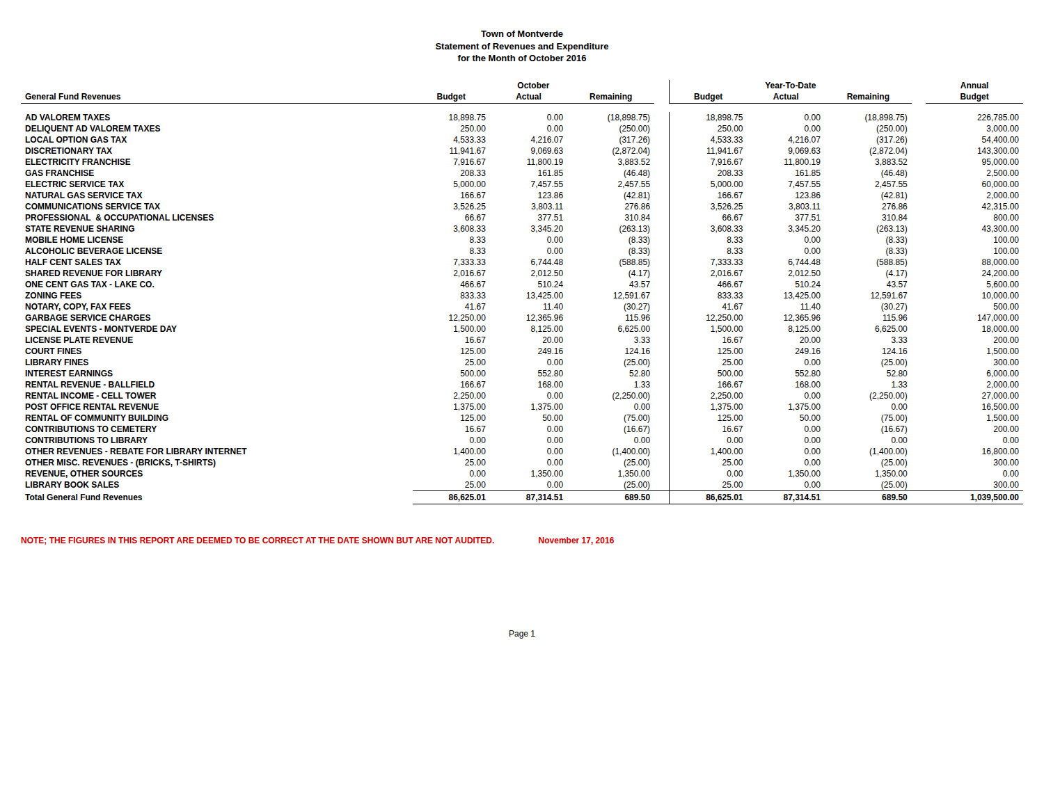Town of Montverde
Statement of Revenues and Expenditure
for the Month of October 2016
| | October | | Year-To-Date | | Annual |
| --- | --- | --- | --- | --- | --- |
| General Fund Revenues | Budget | Actual | Remaining | | Budget | Actual | Remaining | | Budget |
| AD VALOREM TAXES | 18,898.75 | 0.00 | (18,898.75) | | 18,898.75 | 0.00 | (18,898.75) | | 226,785.00 |
| DELIQUENT AD VALOREM TAXES | 250.00 | 0.00 | (250.00) | | 250.00 | 0.00 | (250.00) | | 3,000.00 |
| LOCAL OPTION GAS TAX | 4,533.33 | 4,216.07 | (317.26) | | 4,533.33 | 4,216.07 | (317.26) | | 54,400.00 |
| DISCRETIONARY TAX | 11,941.67 | 9,069.63 | (2,872.04) | | 11,941.67 | 9,069.63 | (2,872.04) | | 143,300.00 |
| ELECTRICITY FRANCHISE | 7,916.67 | 11,800.19 | 3,883.52 | | 7,916.67 | 11,800.19 | 3,883.52 | | 95,000.00 |
| GAS FRANCHISE | 208.33 | 161.85 | (46.48) | | 208.33 | 161.85 | (46.48) | | 2,500.00 |
| ELECTRIC SERVICE TAX | 5,000.00 | 7,457.55 | 2,457.55 | | 5,000.00 | 7,457.55 | 2,457.55 | | 60,000.00 |
| NATURAL GAS SERVICE TAX | 166.67 | 123.86 | (42.81) | | 166.67 | 123.86 | (42.81) | | 2,000.00 |
| COMMUNICATIONS SERVICE TAX | 3,526.25 | 3,803.11 | 276.86 | | 3,526.25 | 3,803.11 | 276.86 | | 42,315.00 |
| PROFESSIONAL & OCCUPATIONAL LICENSES | 66.67 | 377.51 | 310.84 | | 66.67 | 377.51 | 310.84 | | 800.00 |
| STATE REVENUE SHARING | 3,608.33 | 3,345.20 | (263.13) | | 3,608.33 | 3,345.20 | (263.13) | | 43,300.00 |
| MOBILE HOME LICENSE | 8.33 | 0.00 | (8.33) | | 8.33 | 0.00 | (8.33) | | 100.00 |
| ALCOHOLIC BEVERAGE LICENSE | 8.33 | 0.00 | (8.33) | | 8.33 | 0.00 | (8.33) | | 100.00 |
| HALF CENT SALES TAX | 7,333.33 | 6,744.48 | (588.85) | | 7,333.33 | 6,744.48 | (588.85) | | 88,000.00 |
| SHARED REVENUE FOR LIBRARY | 2,016.67 | 2,012.50 | (4.17) | | 2,016.67 | 2,012.50 | (4.17) | | 24,200.00 |
| ONE CENT GAS TAX - LAKE CO. | 466.67 | 510.24 | 43.57 | | 466.67 | 510.24 | 43.57 | | 5,600.00 |
| ZONING FEES | 833.33 | 13,425.00 | 12,591.67 | | 833.33 | 13,425.00 | 12,591.67 | | 10,000.00 |
| NOTARY, COPY, FAX FEES | 41.67 | 11.40 | (30.27) | | 41.67 | 11.40 | (30.27) | | 500.00 |
| GARBAGE SERVICE CHARGES | 12,250.00 | 12,365.96 | 115.96 | | 12,250.00 | 12,365.96 | 115.96 | | 147,000.00 |
| SPECIAL EVENTS - MONTVERDE DAY | 1,500.00 | 8,125.00 | 6,625.00 | | 1,500.00 | 8,125.00 | 6,625.00 | | 18,000.00 |
| LICENSE PLATE REVENUE | 16.67 | 20.00 | 3.33 | | 16.67 | 20.00 | 3.33 | | 200.00 |
| COURT FINES | 125.00 | 249.16 | 124.16 | | 125.00 | 249.16 | 124.16 | | 1,500.00 |
| LIBRARY FINES | 25.00 | 0.00 | (25.00) | | 25.00 | 0.00 | (25.00) | | 300.00 |
| INTEREST EARNINGS | 500.00 | 552.80 | 52.80 | | 500.00 | 552.80 | 52.80 | | 6,000.00 |
| RENTAL REVENUE - BALLFIELD | 166.67 | 168.00 | 1.33 | | 166.67 | 168.00 | 1.33 | | 2,000.00 |
| RENTAL INCOME - CELL TOWER | 2,250.00 | 0.00 | (2,250.00) | | 2,250.00 | 0.00 | (2,250.00) | | 27,000.00 |
| POST OFFICE RENTAL REVENUE | 1,375.00 | 1,375.00 | 0.00 | | 1,375.00 | 1,375.00 | 0.00 | | 16,500.00 |
| RENTAL OF COMMUNITY BUILDING | 125.00 | 50.00 | (75.00) | | 125.00 | 50.00 | (75.00) | | 1,500.00 |
| CONTRIBUTIONS TO CEMETERY | 16.67 | 0.00 | (16.67) | | 16.67 | 0.00 | (16.67) | | 200.00 |
| CONTRIBUTIONS TO LIBRARY | 0.00 | 0.00 | 0.00 | | 0.00 | 0.00 | 0.00 | | 0.00 |
| OTHER REVENUES - REBATE FOR LIBRARY INTERNET | 1,400.00 | 0.00 | (1,400.00) | | 1,400.00 | 0.00 | (1,400.00) | | 16,800.00 |
| OTHER MISC. REVENUES - (BRICKS, T-SHIRTS) | 25.00 | 0.00 | (25.00) | | 25.00 | 0.00 | (25.00) | | 300.00 |
| REVENUE, OTHER SOURCES | 0.00 | 1,350.00 | 1,350.00 | | 0.00 | 1,350.00 | 1,350.00 | | 0.00 |
| LIBRARY BOOK SALES | 25.00 | 0.00 | (25.00) | | 25.00 | 0.00 | (25.00) | | 300.00 |
| Total General Fund Revenues | 86,625.01 | 87,314.51 | 689.50 | | 86,625.01 | 87,314.51 | 689.50 | | 1,039,500.00 |
NOTE; THE FIGURES IN THIS REPORT ARE DEEMED TO BE CORRECT AT THE DATE SHOWN BUT ARE NOT AUDITED. November 17, 2016
Page 1